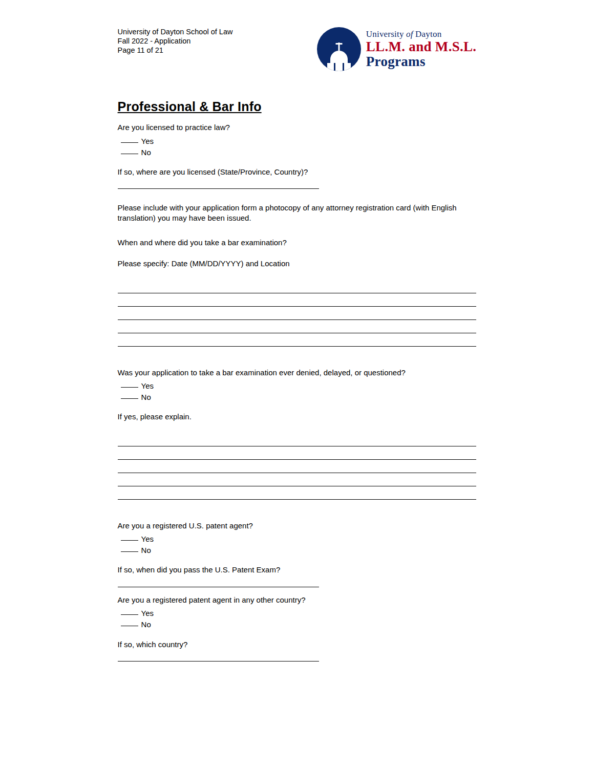University of Dayton School of Law
Fall 2022 - Application
Page 11 of 21
University of Dayton
LL.M. and M.S.L.
Programs
Professional & Bar Info
Are you licensed to practice law?
Yes
No
If so, where are you licensed (State/Province, Country)?
Please include with your application form a photocopy of any attorney registration card (with English translation) you may have been issued.
When and where did you take a bar examination?
Please specify: Date (MM/DD/YYYY) and Location
Was your application to take a bar examination ever denied, delayed, or questioned?
Yes
No
If yes, please explain.
Are you a registered U.S. patent agent?
Yes
No
If so, when did you pass the U.S. Patent Exam?
Are you a registered patent agent in any other country?
Yes
No
If so, which country?